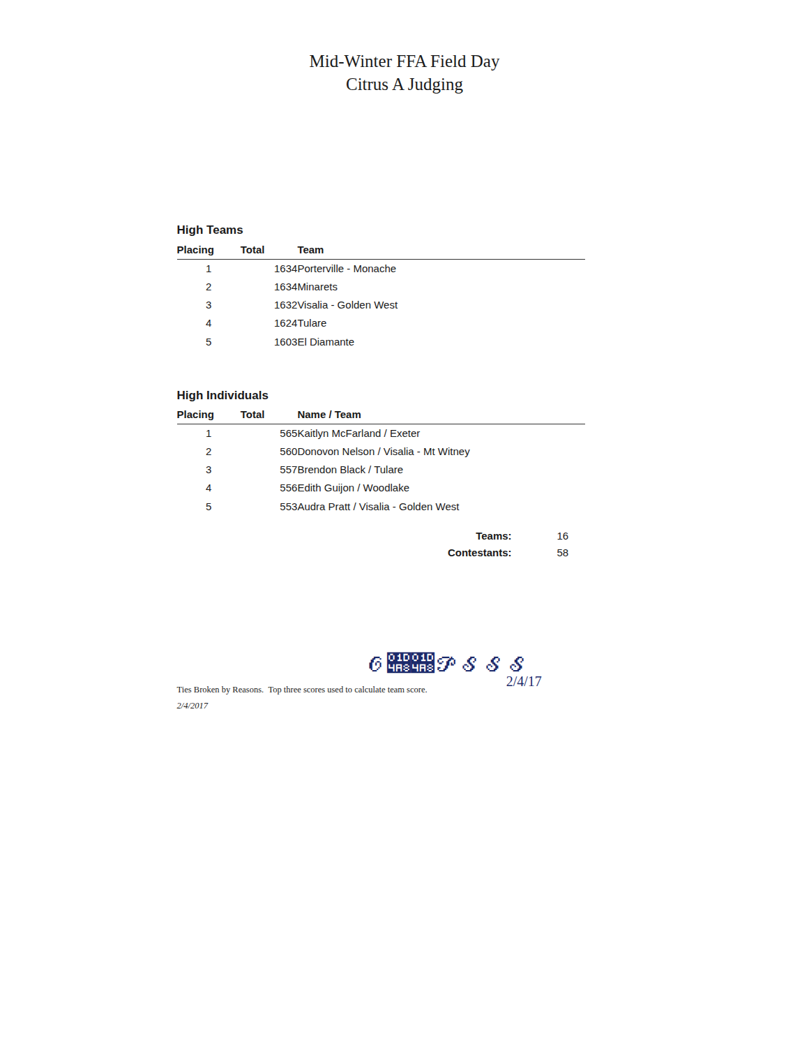Mid-Winter FFA Field Day Citrus A Judging
High Teams
| Placing | Total | Team |
| --- | --- | --- |
| 1 | 1634 | Porterville - Monache |
| 2 | 1634 | Minarets |
| 3 | 1632 | Visalia - Golden West |
| 4 | 1624 | Tulare |
| 5 | 1603 | El Diamante |
High Individuals
| Placing | Total | Name / Team |
| --- | --- | --- |
| 1 | 565 | Kaitlyn McFarland / Exeter |
| 2 | 560 | Donovon Nelson / Visalia - Mt Witney |
| 3 | 557 | Brendon Black / Tulare |
| 4 | 556 | Edith Guijon / Woodlake |
| 5 | 553 | Audra Pratt / Visalia - Golden West |
| Teams: | 16 |
| Contestants: | 58 |
𝒪𝒨𝒨𝒫𝒮𝒮𝒮 2/4/17
Ties Broken by Reasons. Top three scores used to calculate team score.
2/4/2017